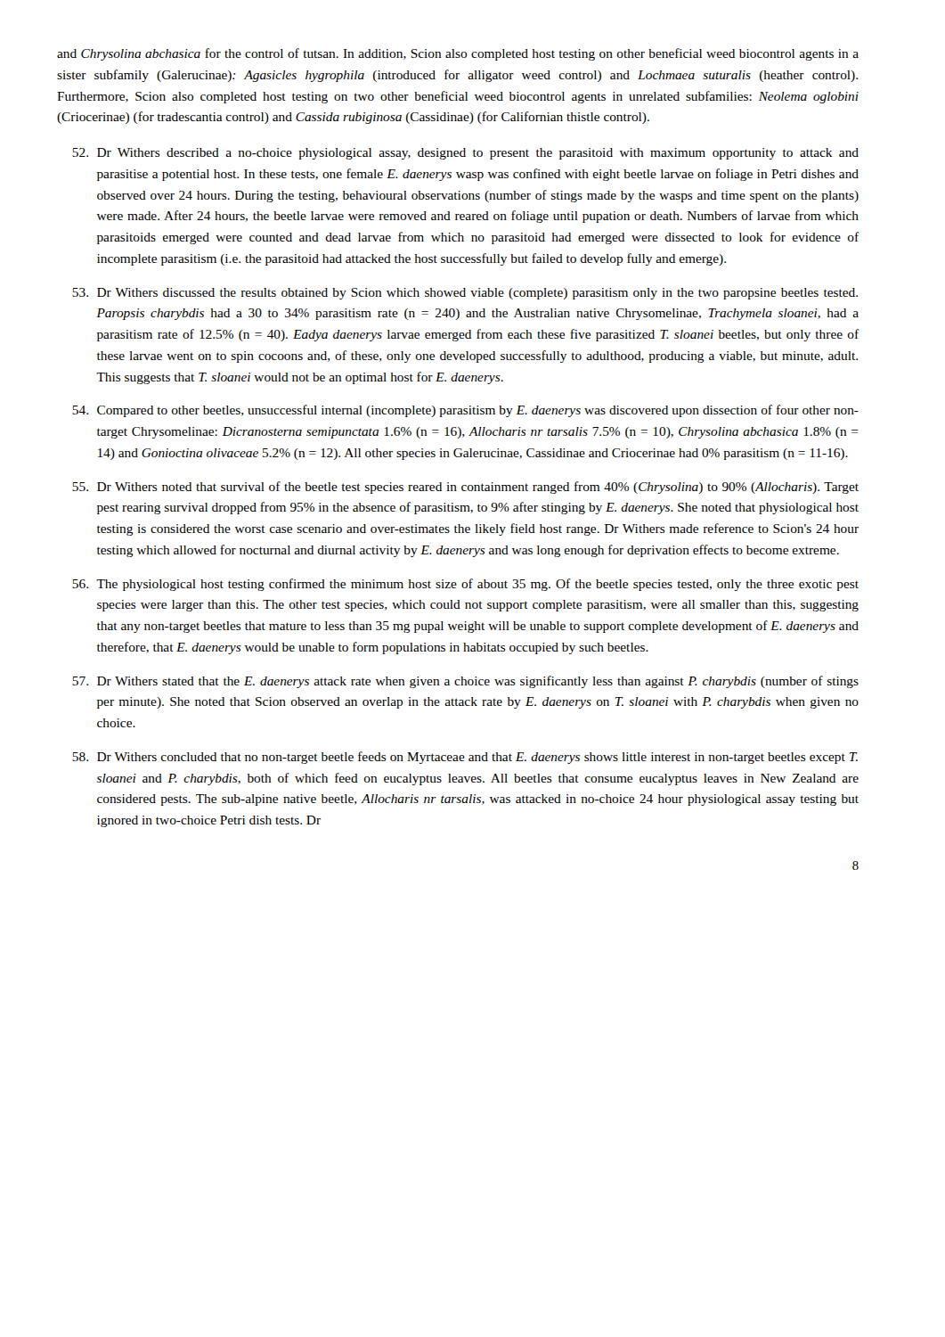and Chrysolina abchasica for the control of tutsan. In addition, Scion also completed host testing on other beneficial weed biocontrol agents in a sister subfamily (Galerucinae): Agasicles hygrophila (introduced for alligator weed control) and Lochmaea suturalis (heather control). Furthermore, Scion also completed host testing on two other beneficial weed biocontrol agents in unrelated subfamilies: Neolema oglobini (Criocerinae) (for tradescantia control) and Cassida rubiginosa (Cassidinae) (for Californian thistle control).
Dr Withers described a no-choice physiological assay, designed to present the parasitoid with maximum opportunity to attack and parasitise a potential host. In these tests, one female E. daenerys wasp was confined with eight beetle larvae on foliage in Petri dishes and observed over 24 hours. During the testing, behavioural observations (number of stings made by the wasps and time spent on the plants) were made. After 24 hours, the beetle larvae were removed and reared on foliage until pupation or death. Numbers of larvae from which parasitoids emerged were counted and dead larvae from which no parasitoid had emerged were dissected to look for evidence of incomplete parasitism (i.e. the parasitoid had attacked the host successfully but failed to develop fully and emerge).
Dr Withers discussed the results obtained by Scion which showed viable (complete) parasitism only in the two paropsine beetles tested. Paropsis charybdis had a 30 to 34% parasitism rate (n = 240) and the Australian native Chrysomelinae, Trachymela sloanei, had a parasitism rate of 12.5% (n = 40). Eadya daenerys larvae emerged from each these five parasitized T. sloanei beetles, but only three of these larvae went on to spin cocoons and, of these, only one developed successfully to adulthood, producing a viable, but minute, adult. This suggests that T. sloanei would not be an optimal host for E. daenerys.
Compared to other beetles, unsuccessful internal (incomplete) parasitism by E. daenerys was discovered upon dissection of four other non-target Chrysomelinae: Dicranosterna semipunctata 1.6% (n = 16), Allocharis nr tarsalis 7.5% (n = 10), Chrysolina abchasica 1.8% (n = 14) and Gonioctina olivaceae 5.2% (n = 12). All other species in Galerucinae, Cassidinae and Criocerinae had 0% parasitism (n = 11-16).
Dr Withers noted that survival of the beetle test species reared in containment ranged from 40% (Chrysolina) to 90% (Allocharis). Target pest rearing survival dropped from 95% in the absence of parasitism, to 9% after stinging by E. daenerys. She noted that physiological host testing is considered the worst case scenario and over-estimates the likely field host range. Dr Withers made reference to Scion's 24 hour testing which allowed for nocturnal and diurnal activity by E. daenerys and was long enough for deprivation effects to become extreme.
The physiological host testing confirmed the minimum host size of about 35 mg. Of the beetle species tested, only the three exotic pest species were larger than this. The other test species, which could not support complete parasitism, were all smaller than this, suggesting that any non-target beetles that mature to less than 35 mg pupal weight will be unable to support complete development of E. daenerys and therefore, that E. daenerys would be unable to form populations in habitats occupied by such beetles.
Dr Withers stated that the E. daenerys attack rate when given a choice was significantly less than against P. charybdis (number of stings per minute). She noted that Scion observed an overlap in the attack rate by E. daenerys on T. sloanei with P. charybdis when given no choice.
Dr Withers concluded that no non-target beetle feeds on Myrtaceae and that E. daenerys shows little interest in non-target beetles except T. sloanei and P. charybdis, both of which feed on eucalyptus leaves. All beetles that consume eucalyptus leaves in New Zealand are considered pests. The sub-alpine native beetle, Allocharis nr tarsalis, was attacked in no-choice 24 hour physiological assay testing but ignored in two-choice Petri dish tests. Dr
8